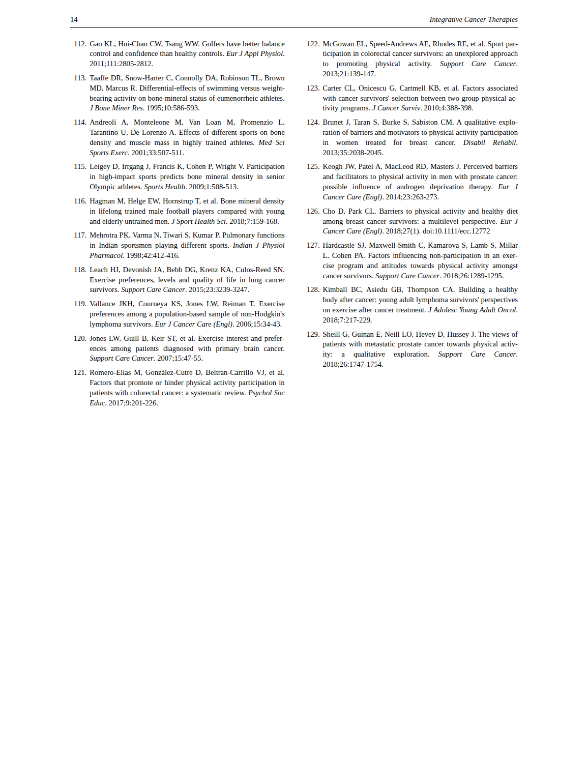14 Integrative Cancer Therapies
112. Gao KL, Hui-Chan CW, Tsang WW. Golfers have better balance control and confidence than healthy controls. Eur J Appl Physiol. 2011;111:2805-2812.
113. Taaffe DR, Snow-Harter C, Connolly DA, Robinson TL, Brown MD, Marcus R. Differential-effects of swimming versus weight-bearing activity on bone-mineral status of eumenorrheic athletes. J Bone Miner Res. 1995;10:586-593.
114. Andreoli A, Monteleone M, Van Loan M, Promenzio L, Tarantino U, De Lorenzo A. Effects of different sports on bone density and muscle mass in highly trained athletes. Med Sci Sports Exerc. 2001;33:507-511.
115. Leigey D, Irrgang J, Francis K, Cohen P, Wright V. Participation in high-impact sports predicts bone mineral density in senior Olympic athletes. Sports Health. 2009;1:508-513.
116. Hagman M, Helge EW, Hornstrup T, et al. Bone mineral density in lifelong trained male football players compared with young and elderly untrained men. J Sport Health Sci. 2018;7:159-168.
117. Mehrotra PK, Varma N, Tiwari S, Kumar P. Pulmonary functions in Indian sportsmen playing different sports. Indian J Physiol Pharmacol. 1998;42:412-416.
118. Leach HJ, Devonish JA, Bebb DG, Krenz KA, Culos-Reed SN. Exercise preferences, levels and quality of life in lung cancer survivors. Support Care Cancer. 2015;23:3239-3247.
119. Vallance JKH, Courneya KS, Jones LW, Reiman T. Exercise preferences among a population-based sample of non-Hodgkin's lymphoma survivors. Eur J Cancer Care (Engl). 2006;15:34-43.
120. Jones LW, Guill B, Keir ST, et al. Exercise interest and preferences among patients diagnosed with primary brain cancer. Support Care Cancer. 2007;15:47-55.
121. Romero-Elias M, González-Cutre D, Beltran-Carrillo VJ, et al. Factors that promote or hinder physical activity participation in patients with colorectal cancer: a systematic review. Psychol Soc Educ. 2017;9:201-226.
122. McGowan EL, Speed-Andrews AE, Rhodes RE, et al. Sport participation in colorectal cancer survivors: an unexplored approach to promoting physical activity. Support Care Cancer. 2013;21:139-147.
123. Carter CL, Onicescu G, Cartmell KB, et al. Factors associated with cancer survivors' selection between two group physical activity programs. J Cancer Surviv. 2010;4:388-398.
124. Brunet J, Taran S, Burke S, Sabiston CM. A qualitative exploration of barriers and motivators to physical activity participation in women treated for breast cancer. Disabil Rehabil. 2013;35:2038-2045.
125. Keogh JW, Patel A, MacLeod RD, Masters J. Perceived barriers and facilitators to physical activity in men with prostate cancer: possible influence of androgen deprivation therapy. Eur J Cancer Care (Engl). 2014;23:263-273.
126. Cho D, Park CL. Barriers to physical activity and healthy diet among breast cancer survivors: a multilevel perspective. Eur J Cancer Care (Engl). 2018;27(1). doi:10.1111/ecc.12772
127. Hardcastle SJ, Maxwell-Smith C, Kamarova S, Lamb S, Millar L, Cohen PA. Factors influencing non-participation in an exercise program and attitudes towards physical activity amongst cancer survivors. Support Care Cancer. 2018;26:1289-1295.
128. Kimball BC, Asiedu GB, Thompson CA. Building a healthy body after cancer: young adult lymphoma survivors' perspectives on exercise after cancer treatment. J Adolesc Young Adult Oncol. 2018;7:217-229.
129. Sheill G, Guinan E, Neill LO, Hevey D, Hussey J. The views of patients with metastatic prostate cancer towards physical activity: a qualitative exploration. Support Care Cancer. 2018;26:1747-1754.